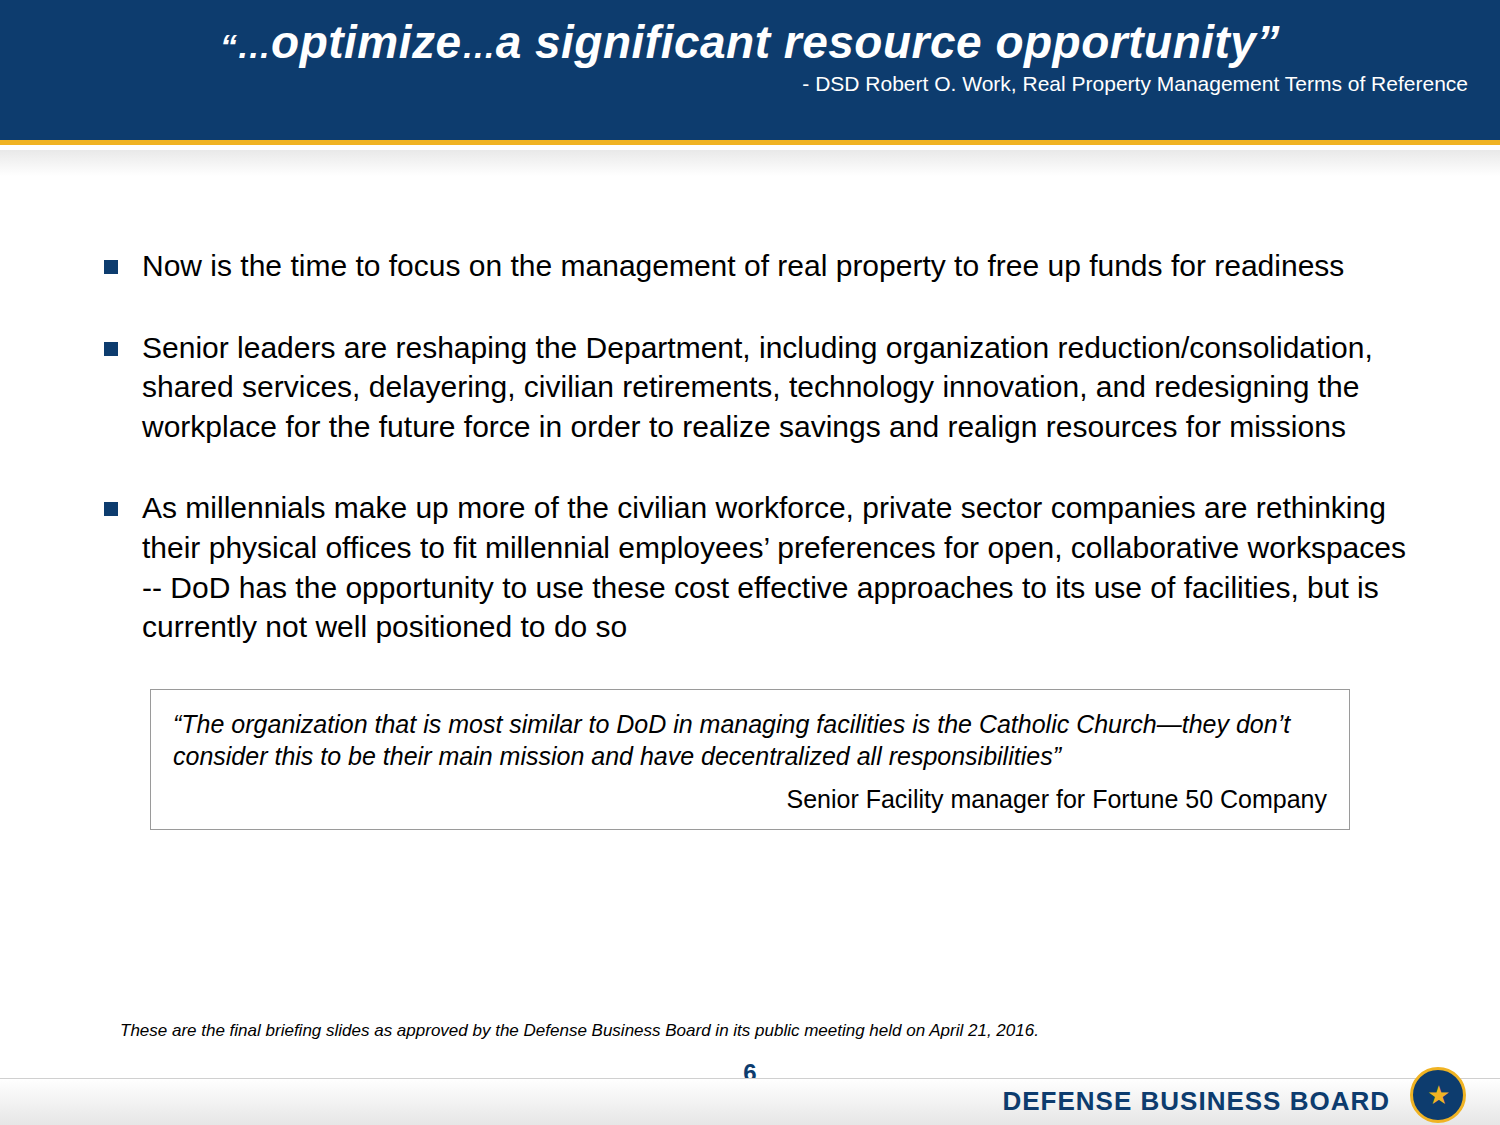“…optimize…a significant resource opportunity”
- DSD Robert O. Work, Real Property Management Terms of Reference
Now is the time to focus on the management of real property to free up funds for readiness
Senior leaders are reshaping the Department, including organization reduction/consolidation, shared services, delayering, civilian retirements, technology innovation, and redesigning the workplace for the future force in order to realize savings and realign resources for missions
As millennials make up more of the civilian workforce, private sector companies are rethinking their physical offices to fit millennial employees’ preferences for open, collaborative workspaces -- DoD has the opportunity to use these cost effective approaches to its use of facilities, but is currently not well positioned to do so
“The organization that is most similar to DoD in managing facilities is the Catholic Church—they don’t consider this to be their main mission and have decentralized all responsibilities”
Senior Facility manager for Fortune 50 Company
These are the final briefing slides as approved by the Defense Business Board in its public meeting held on April 21, 2016.
6
DEFENSE BUSINESS BOARD